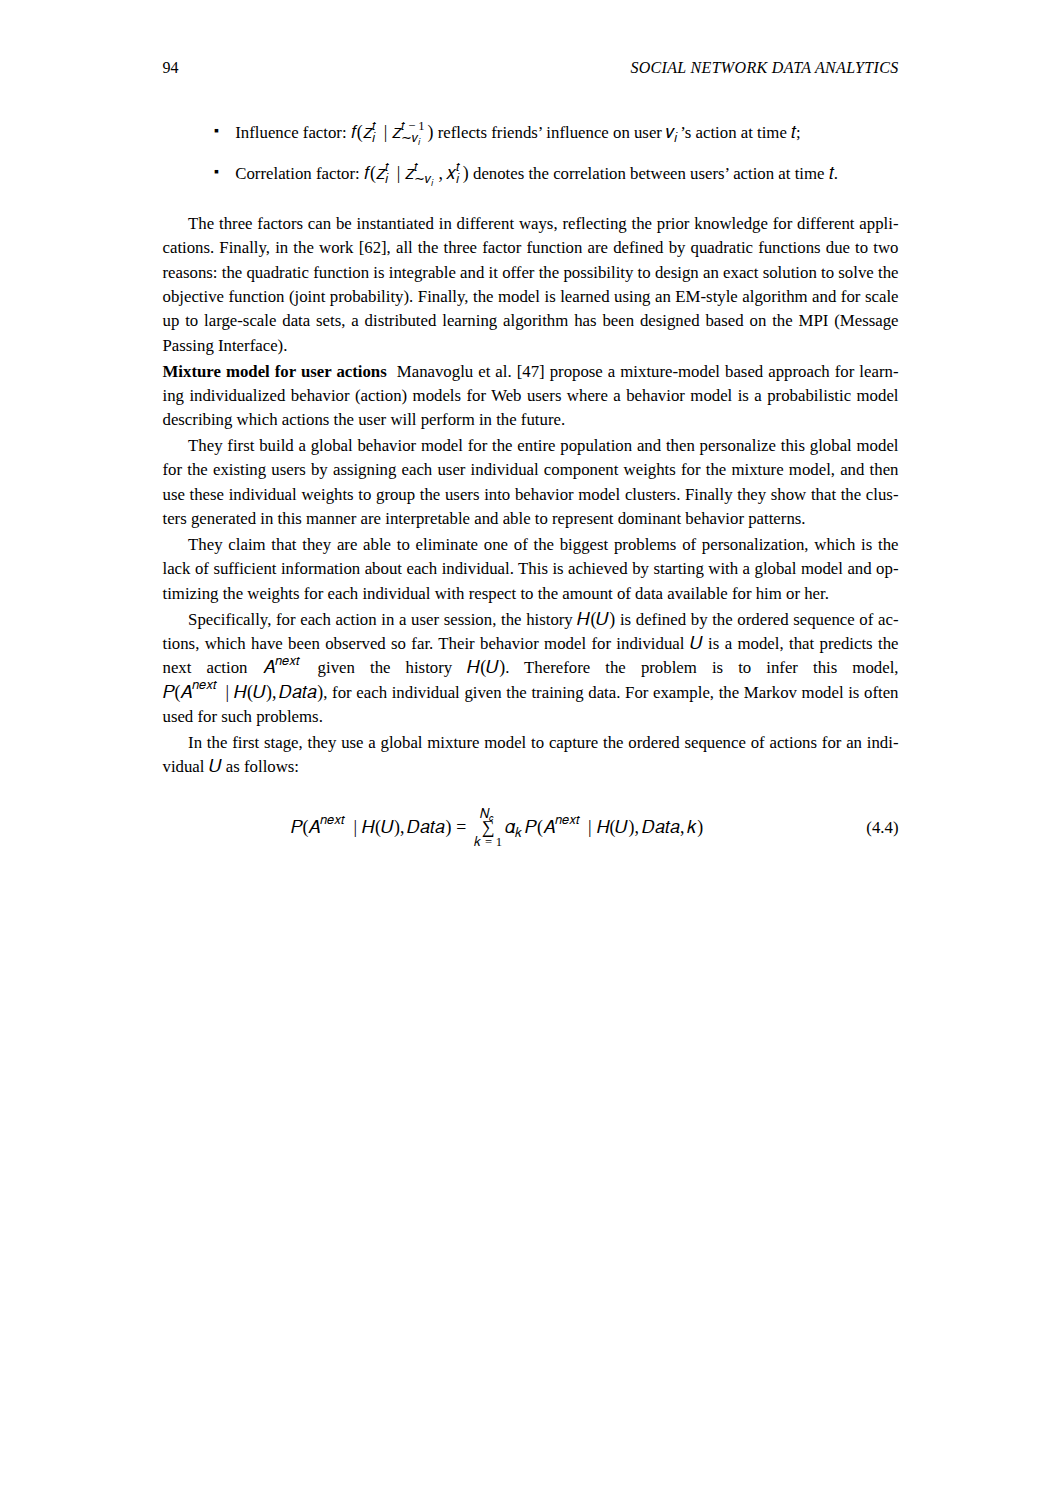94 SOCIAL NETWORK DATA ANALYTICS
Influence factor: f ( zit | z∼vit−1 ) reflects friends’ influence on user vi’s action at time t;
Correlation factor: f ( zit | z∼vit , xit ) denotes the correlation between users’ action at time t.
The three factors can be instantiated in different ways, reflecting the prior knowledge for different applications. Finally, in the work [62], all the three factor function are defined by quadratic functions due to two reasons: the quadratic function is integrable and it offer the possibility to design an exact solution to solve the objective function (joint probability). Finally, the model is learned using an EM-style algorithm and for scale up to large-scale data sets, a distributed learning algorithm has been designed based on the MPI (Message Passing Interface).
Mixture model for user actions Manavoglu et al. [47] propose a mixture-model based approach for learning individualized behavior (action) models for Web users where a behavior model is a probabilistic model describing which actions the user will perform in the future.
They first build a global behavior model for the entire population and then personalize this global model for the existing users by assigning each user individual component weights for the mixture model, and then use these individual weights to group the users into behavior model clusters. Finally they show that the clusters generated in this manner are interpretable and able to represent dominant behavior patterns.
They claim that they are able to eliminate one of the biggest problems of personalization, which is the lack of sufficient information about each individual. This is achieved by starting with a global model and optimizing the weights for each individual with respect to the amount of data available for him or her.
Specifically, for each action in a user session, the history H(U) is defined by the ordered sequence of actions, which have been observed so far. Their behavior model for individual U is a model, that predicts the next action Anext given the history H(U). Therefore the problem is to infer this model, P( Anext |H(U) ,Data ) , for each individual given the training data. For example, the Markov model is often used for such problems.
In the first stage, they use a global mixture model to capture the ordered sequence of actions for an individual U as follows:
P( Anext |H(U) ,Data ) = ∑ k=1 Nc αk P( Anext |H(U) ,Data ,k )
(4.4)